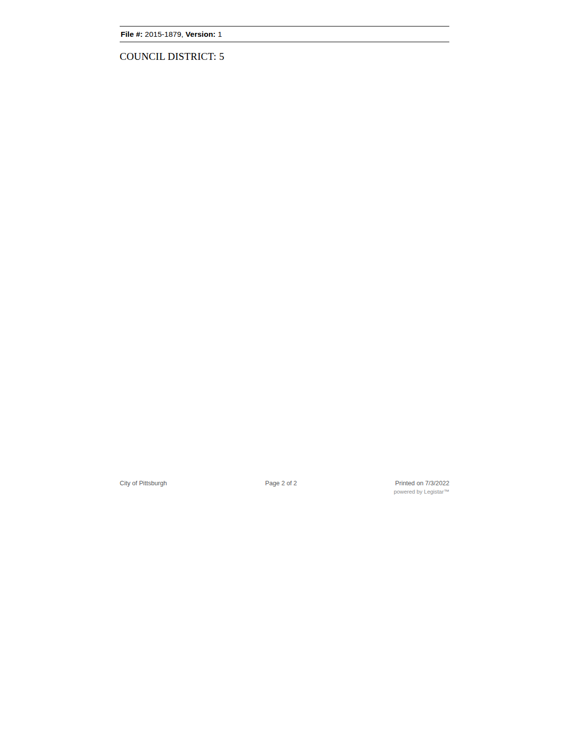File #: 2015-1879, Version: 1
COUNCIL DISTRICT: 5
City of Pittsburgh
Page 2 of 2
Printed on 7/3/2022
powered by Legistar™